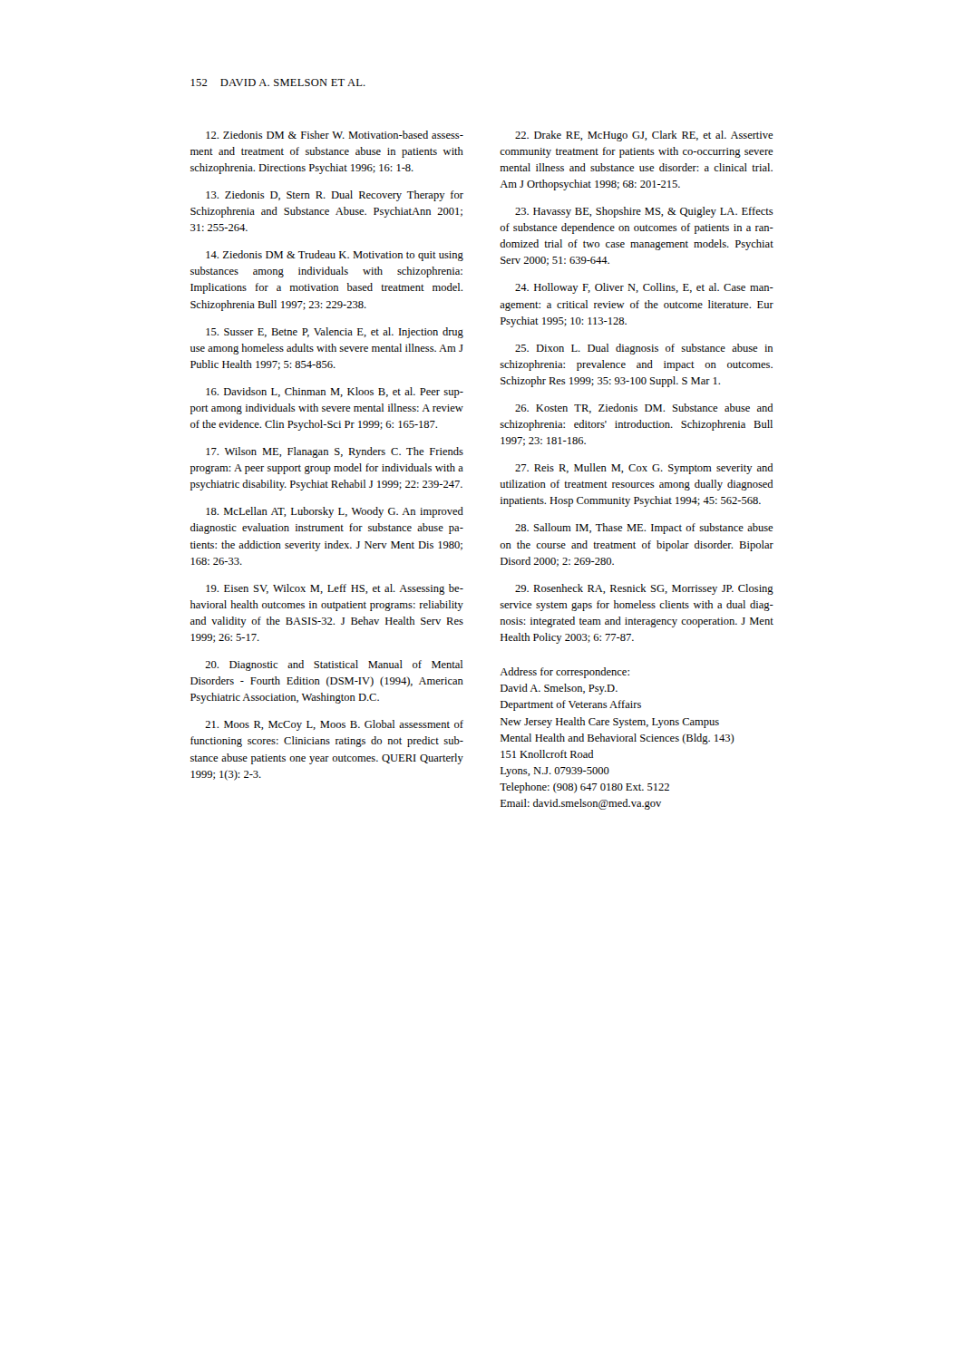152 DAVID A. SMELSON ET AL.
12. Ziedonis DM & Fisher W. Motivation-based assessment and treatment of substance abuse in patients with schizophrenia. Directions Psychiat 1996; 16: 1-8.
13. Ziedonis D, Stern R. Dual Recovery Therapy for Schizophrenia and Substance Abuse. PsychiatAnn 2001; 31: 255-264.
14. Ziedonis DM & Trudeau K. Motivation to quit using substances among individuals with schizophrenia: Implications for a motivation based treatment model. Schizophrenia Bull 1997; 23: 229-238.
15. Susser E, Betne P, Valencia E, et al. Injection drug use among homeless adults with severe mental illness. Am J Public Health 1997; 5: 854-856.
16. Davidson L, Chinman M, Kloos B, et al. Peer support among individuals with severe mental illness: A review of the evidence. Clin Psychol-Sci Pr 1999; 6: 165-187.
17. Wilson ME, Flanagan S, Rynders C. The Friends program: A peer support group model for individuals with a psychiatric disability. Psychiat Rehabil J 1999; 22: 239-247.
18. McLellan AT, Luborsky L, Woody G. An improved diagnostic evaluation instrument for substance abuse patients: the addiction severity index. J Nerv Ment Dis 1980; 168: 26-33.
19. Eisen SV, Wilcox M, Leff HS, et al. Assessing behavioral health outcomes in outpatient programs: reliability and validity of the BASIS-32. J Behav Health Serv Res 1999; 26: 5-17.
20. Diagnostic and Statistical Manual of Mental Disorders - Fourth Edition (DSM-IV) (1994), American Psychiatric Association, Washington D.C.
21. Moos R, McCoy L, Moos B. Global assessment of functioning scores: Clinicians ratings do not predict substance abuse patients one year outcomes. QUERI Quarterly 1999; 1(3): 2-3.
22. Drake RE, McHugo GJ, Clark RE, et al. Assertive community treatment for patients with co-occurring severe mental illness and substance use disorder: a clinical trial. Am J Orthopsychiat 1998; 68: 201-215.
23. Havassy BE, Shopshire MS, & Quigley LA. Effects of substance dependence on outcomes of patients in a randomized trial of two case management models. Psychiat Serv 2000; 51: 639-644.
24. Holloway F, Oliver N, Collins, E, et al. Case management: a critical review of the outcome literature. Eur Psychiat 1995; 10: 113-128.
25. Dixon L. Dual diagnosis of substance abuse in schizophrenia: prevalence and impact on outcomes. Schizophr Res 1999; 35: 93-100 Suppl. S Mar 1.
26. Kosten TR, Ziedonis DM. Substance abuse and schizophrenia: editors' introduction. Schizophrenia Bull 1997; 23: 181-186.
27. Reis R, Mullen M, Cox G. Symptom severity and utilization of treatment resources among dually diagnosed inpatients. Hosp Community Psychiat 1994; 45: 562-568.
28. Salloum IM, Thase ME. Impact of substance abuse on the course and treatment of bipolar disorder. Bipolar Disord 2000; 2: 269-280.
29. Rosenheck RA, Resnick SG, Morrissey JP. Closing service system gaps for homeless clients with a dual diagnosis: integrated team and interagency cooperation. J Ment Health Policy 2003; 6: 77-87.
Address for correspondence:
David A. Smelson, Psy.D.
Department of Veterans Affairs
New Jersey Health Care System, Lyons Campus
Mental Health and Behavioral Sciences (Bldg. 143)
151 Knollcroft Road
Lyons, N.J. 07939-5000
Telephone: (908) 647 0180 Ext. 5122
Email: david.smelson@med.va.gov